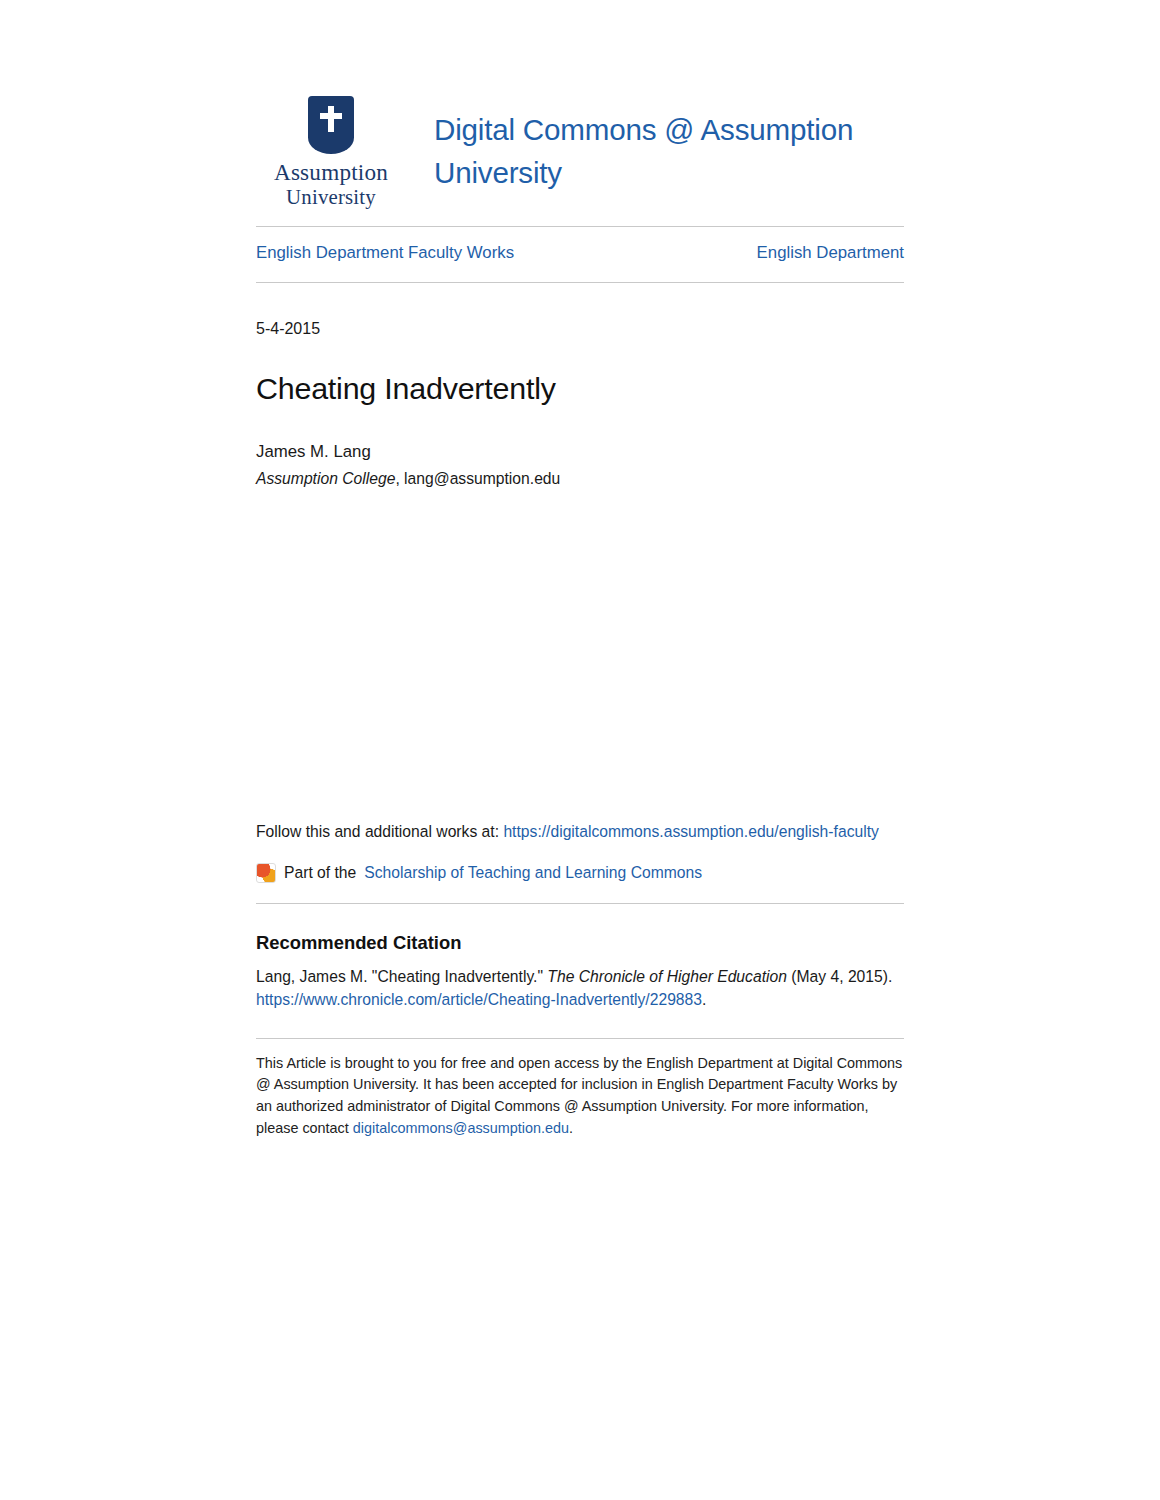Assumption University
Digital Commons @ Assumption University
English Department Faculty Works English Department
5-4-2015
Cheating Inadvertently
James M. Lang
Assumption College, lang@assumption.edu
Follow this and additional works at: https://digitalcommons.assumption.edu/english-faculty
Part of the Scholarship of Teaching and Learning Commons
Recommended Citation
Lang, James M. "Cheating Inadvertently." The Chronicle of Higher Education (May 4, 2015). https://www.chronicle.com/article/Cheating-Inadvertently/229883.
This Article is brought to you for free and open access by the English Department at Digital Commons @ Assumption University. It has been accepted for inclusion in English Department Faculty Works by an authorized administrator of Digital Commons @ Assumption University. For more information, please contact digitalcommons@assumption.edu.